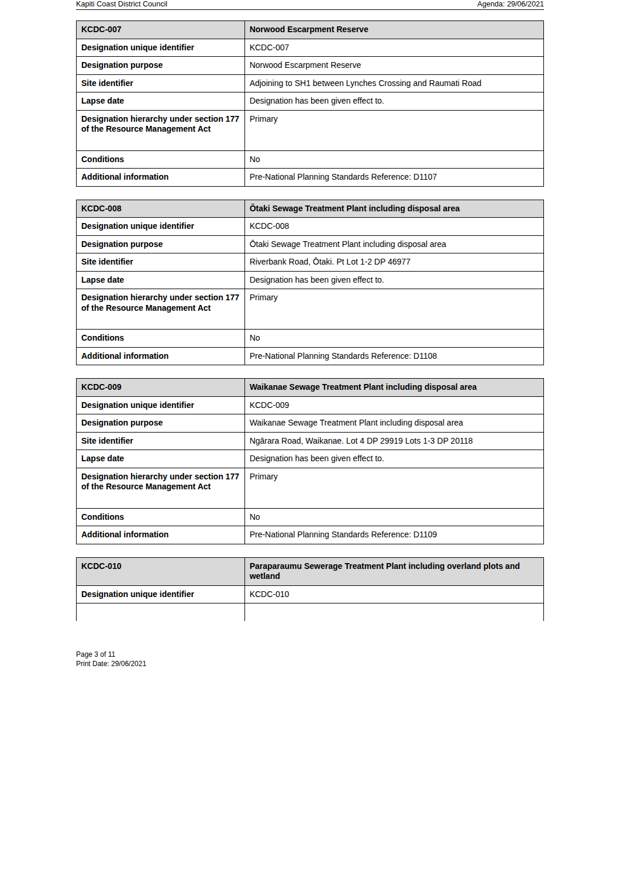Kapiti Coast District Council
Agenda: 29/06/2021
| KCDC-007 | Norwood Escarpment Reserve |
| Designation unique identifier | KCDC-007 |
| Designation purpose | Norwood Escarpment Reserve |
| Site identifier | Adjoining to SH1 between Lynches Crossing and Raumati Road |
| Lapse date | Designation has been given effect to. |
| Designation hierarchy under section 177 of the Resource Management Act | Primary |
| Conditions | No |
| Additional information | Pre-National Planning Standards Reference: D1107 |
| KCDC-008 | Ōtaki Sewage Treatment Plant including disposal area |
| Designation unique identifier | KCDC-008 |
| Designation purpose | Ōtaki Sewage Treatment Plant including disposal area |
| Site identifier | Riverbank Road, Ōtaki. Pt Lot 1-2 DP 46977 |
| Lapse date | Designation has been given effect to. |
| Designation hierarchy under section 177 of the Resource Management Act | Primary |
| Conditions | No |
| Additional information | Pre-National Planning Standards Reference: D1108 |
| KCDC-009 | Waikanae Sewage Treatment Plant including disposal area |
| Designation unique identifier | KCDC-009 |
| Designation purpose | Waikanae Sewage Treatment Plant including disposal area |
| Site identifier | Ngārara Road, Waikanae. Lot 4 DP 29919 Lots 1-3 DP 20118 |
| Lapse date | Designation has been given effect to. |
| Designation hierarchy under section 177 of the Resource Management Act | Primary |
| Conditions | No |
| Additional information | Pre-National Planning Standards Reference: D1109 |
| KCDC-010 | Paraparaumu Sewerage Treatment Plant including overland plots and wetland |
| Designation unique identifier | KCDC-010 |
Page 3 of 11
Print Date: 29/06/2021